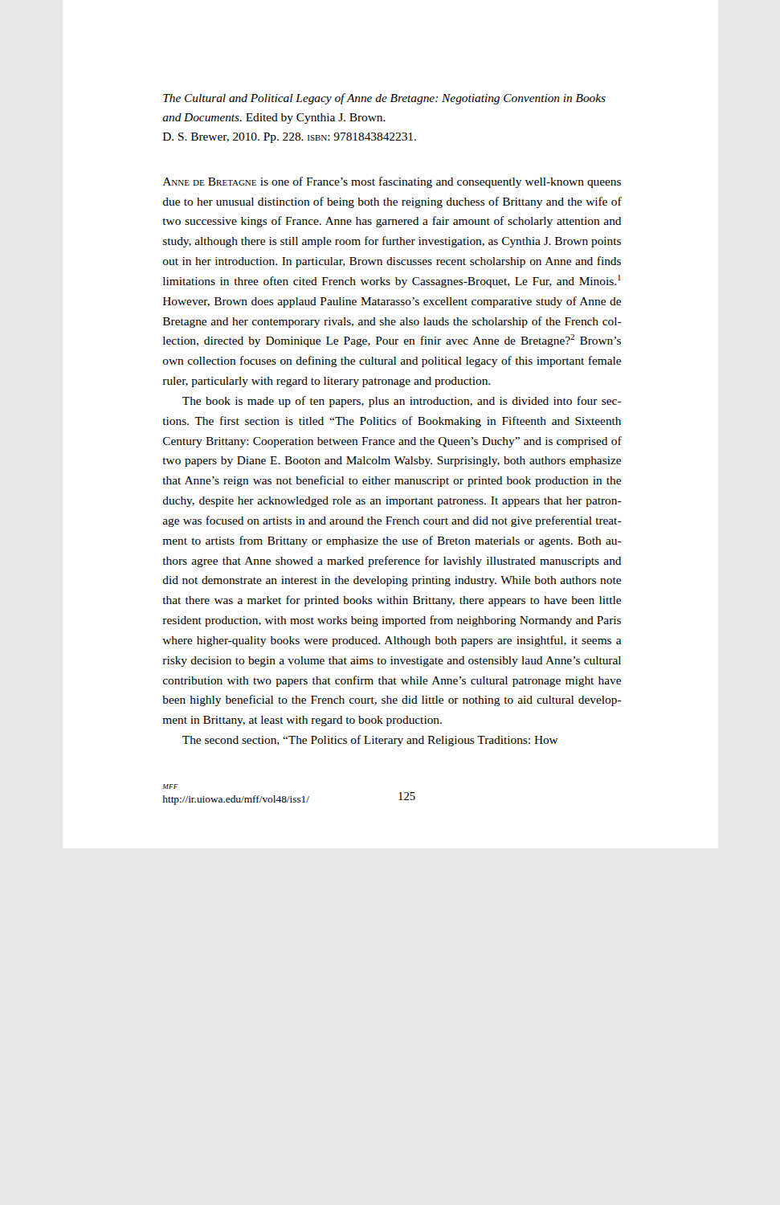The Cultural and Political Legacy of Anne de Bretagne: Negotiating Convention in Books and Documents. Edited by Cynthia J. Brown.
D. S. Brewer, 2010. Pp. 228. isbn: 9781843842231.
Anne de Bretagne is one of France’s most fascinating and consequently well-known queens due to her unusual distinction of being both the reigning duchess of Brittany and the wife of two successive kings of France. Anne has garnered a fair amount of scholarly attention and study, although there is still ample room for further investigation, as Cynthia J. Brown points out in her introduction. In particular, Brown discusses recent scholarship on Anne and finds limitations in three often cited French works by Cassagnes-Broquet, Le Fur, and Minois.1 However, Brown does applaud Pauline Matarasso’s excellent comparative study of Anne de Bretagne and her contemporary rivals, and she also lauds the scholarship of the French collection, directed by Dominique Le Page, Pour en finir avec Anne de Bretagne?2 Brown’s own collection focuses on defining the cultural and political legacy of this important female ruler, particularly with regard to literary patronage and production.
The book is made up of ten papers, plus an introduction, and is divided into four sections. The first section is titled “The Politics of Bookmaking in Fifteenth and Sixteenth Century Brittany: Cooperation between France and the Queen’s Duchy” and is comprised of two papers by Diane E. Booton and Malcolm Walsby. Surprisingly, both authors emphasize that Anne’s reign was not beneficial to either manuscript or printed book production in the duchy, despite her acknowledged role as an important patroness. It appears that her patronage was focused on artists in and around the French court and did not give preferential treatment to artists from Brittany or emphasize the use of Breton materials or agents. Both authors agree that Anne showed a marked preference for lavishly illustrated manuscripts and did not demonstrate an interest in the developing printing industry. While both authors note that there was a market for printed books within Brittany, there appears to have been little resident production, with most works being imported from neighboring Normandy and Paris where higher-quality books were produced. Although both papers are insightful, it seems a risky decision to begin a volume that aims to investigate and ostensibly laud Anne’s cultural contribution with two papers that confirm that while Anne’s cultural patronage might have been highly beneficial to the French court, she did little or nothing to aid cultural development in Brittany, at least with regard to book production.
The second section, “The Politics of Literary and Religious Traditions: How
mff
http://ir.uiowa.edu/mff/vol48/iss1/ 125